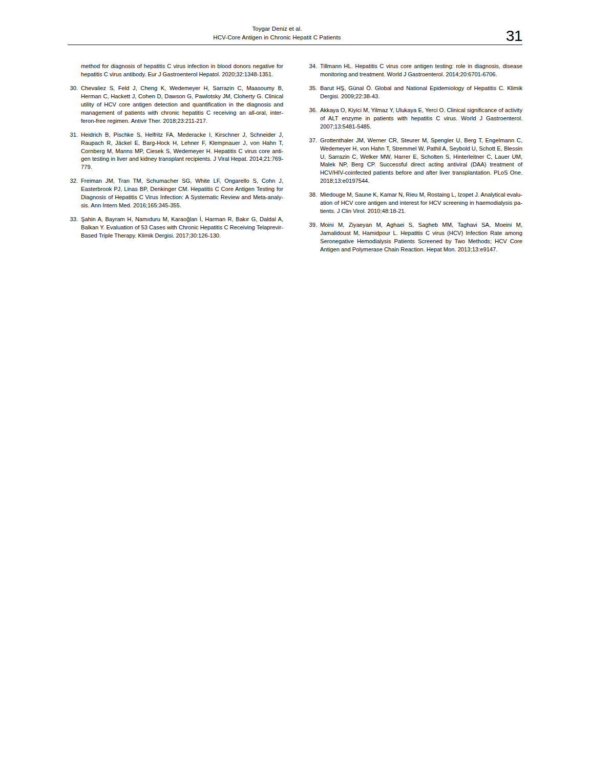Toygar Deniz et al. HCV-Core Antigen in Chronic Hepatit C Patients
31
method for diagnosis of hepatitis C virus infection in blood donors negative for hepatitis C virus antibody. Eur J Gastroenterol Hepatol. 2020;32:1348-1351.
30. Chevaliez S, Feld J, Cheng K, Wedemeyer H, Sarrazin C, Maasoumy B, Herman C, Hackett J, Cohen D, Dawson G, Pawlotsky JM, Cloherty G. Clinical utility of HCV core antigen detection and quantification in the diagnosis and management of patients with chronic hepatitis C receiving an all-oral, interferon-free regimen. Antivir Ther. 2018;23:211-217.
31. Heidrich B, Pischke S, Helfritz FA, Mederacke I, Kirschner J, Schneider J, Raupach R, Jäckel E, Barg-Hock H, Lehner F, Klempnauer J, von Hahn T, Cornberg M, Manns MP, Ciesek S, Wedemeyer H. Hepatitis C virus core antigen testing in liver and kidney transplant recipients. J Viral Hepat. 2014;21:769-779.
32. Freiman JM, Tran TM, Schumacher SG, White LF, Ongarello S, Cohn J, Easterbrook PJ, Linas BP, Denkinger CM. Hepatitis C Core Antigen Testing for Diagnosis of Hepatitis C Virus Infection: A Systematic Review and Meta-analysis. Ann Intern Med. 2016;165:345-355.
33. Şahin A, Bayram H, Namıduru M, Karaoğlan İ, Harman R, Bakır G, Daldal A, Balkan Y. Evaluation of 53 Cases with Chronic Hepatitis C Receiving Telaprevir-Based Triple Therapy. Klimik Dergisi. 2017;30:126-130.
34. Tillmann HL. Hepatitis C virus core antigen testing: role in diagnosis, disease monitoring and treatment. World J Gastroenterol. 2014;20:6701-6706.
35. Barut HŞ, Günal Ö. Global and National Epidemiology of Hepatitis C. Klimik Dergisi. 2009;22:38-43.
36. Akkaya O, Kiyici M, Yilmaz Y, Ulukaya E, Yerci O. Clinical significance of activity of ALT enzyme in patients with hepatitis C virus. World J Gastroenterol. 2007;13:5481-5485.
37. Grottenthaler JM, Werner CR, Steurer M, Spengler U, Berg T, Engelmann C, Wedemeyer H, von Hahn T, Stremmel W, Pathil A, Seybold U, Schott E, Blessin U, Sarrazin C, Welker MW, Harrer E, Scholten S, Hinterleitner C, Lauer UM, Malek NP, Berg CP. Successful direct acting antiviral (DAA) treatment of HCV/HIV-coinfected patients before and after liver transplantation. PLoS One. 2018;13:e0197544.
38. Miedouge M, Saune K, Kamar N, Rieu M, Rostaing L, Izopet J. Analytical evaluation of HCV core antigen and interest for HCV screening in haemodialysis patients. J Clin Virol. 2010;48:18-21.
39. Moini M, Ziyaeyan M, Aghaei S, Sagheb MM, Taghavi SA, Moeini M, Jamalidoust M, Hamidpour L. Hepatitis C virus (HCV) Infection Rate among Seronegative Hemodialysis Patients Screened by Two Methods; HCV Core Antigen and Polymerase Chain Reaction. Hepat Mon. 2013;13:e9147.